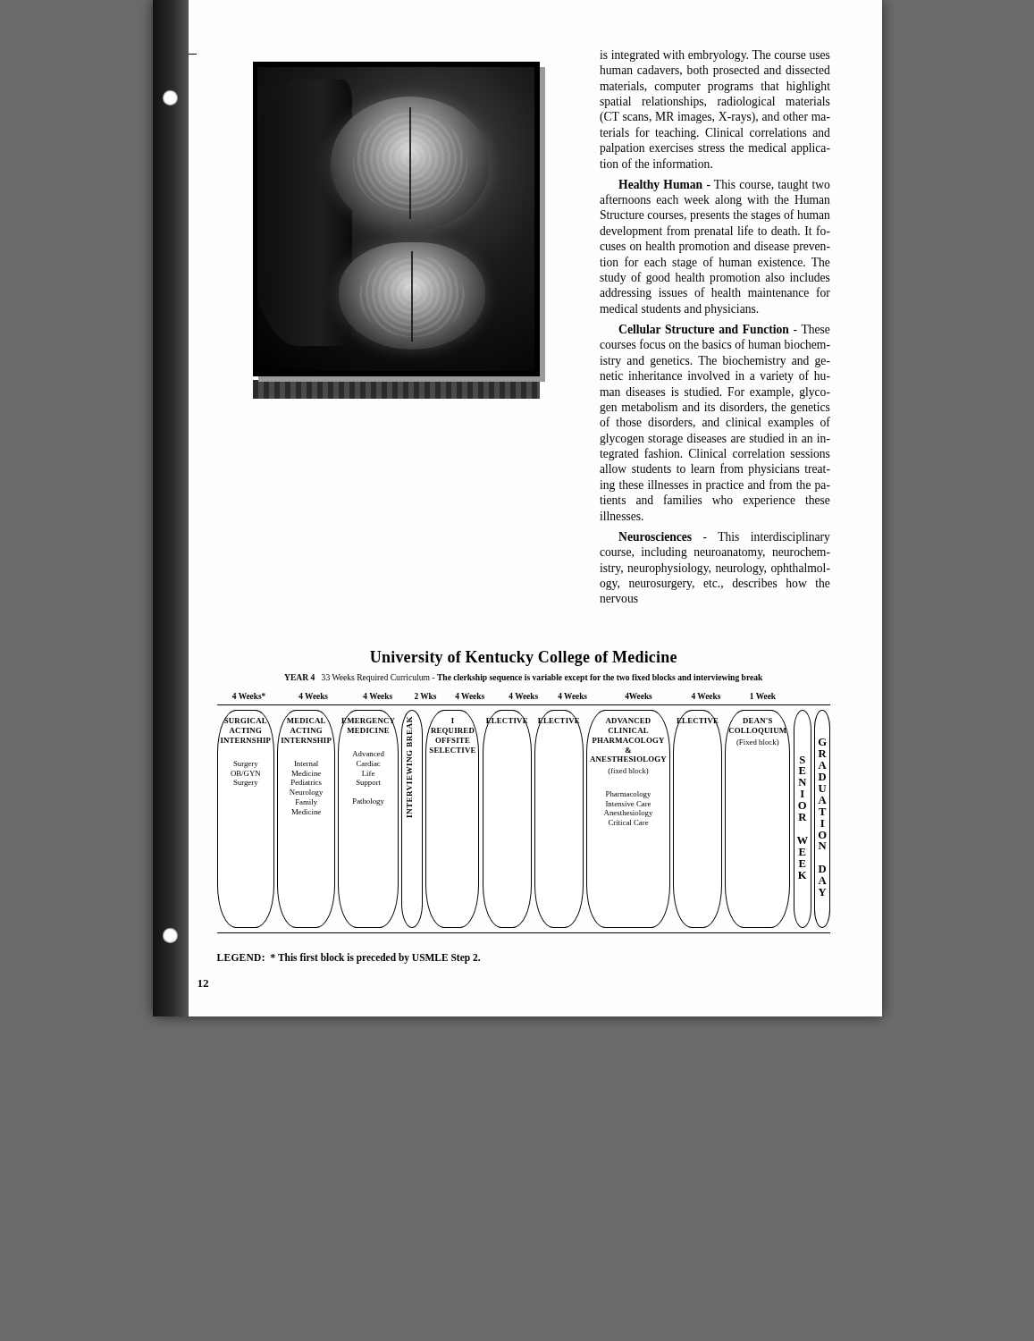is integrated with embryology. The course uses human cadavers, both prosected and dissected materials, computer programs that highlight spatial relationships, radiological materials (CT scans, MR images, X-rays), and other materials for teaching. Clinical correlations and palpation exercises stress the medical application of the information.
Healthy Human - This course, taught two afternoons each week along with the Human Structure courses, presents the stages of human development from prenatal life to death. It focuses on health promotion and disease prevention for each stage of human existence. The study of good health promotion also includes addressing issues of health maintenance for medical students and physicians.
Cellular Structure and Function - These courses focus on the basics of human biochemistry and genetics. The biochemistry and genetic inheritance involved in a variety of human diseases is studied. For example, glycogen metabolism and its disorders, the genetics of those disorders, and clinical examples of glycogen storage diseases are studied in an integrated fashion. Clinical correlation sessions allow students to learn from physicians treating these illnesses in practice and from the patients and families who experience these illnesses.
Neurosciences - This interdisciplinary course, including neuroanatomy, neurochemistry, neurophysiology, neurology, ophthalmology, neurosurgery, etc., describes how the nervous
University of Kentucky College of Medicine
YEAR 4 33 Weeks Required Curriculum - The clerkship sequence is variable except for the two fixed blocks and interviewing break
4 Weeks*
4 Weeks
4 Weeks
2 Wks
4 Weeks
4 Weeks
4 Weeks
4Weeks
4 Weeks
1 Week
Surgical
Acting
Internship
Surgery
OB/GYN
Surgery
Medical
Acting
Internship
Internal
Medicine
Pediatrics
Neurology
Family
Medicine
Emergency
Medicine
Advanced
Cardiac
Life
Support
Pathology
INTERVIEWING BREAK
I Required
Offsite
Selective
Elective
Elective
Advanced
Clinical
Pharmacology
&
Anesthesiology
(fixed block)
Pharmacology
Intensive Care
Anesthesiology
Critical Care
Elective
Dean's
Colloquium
(Fixed block)
SENIOR WEEK
GRADUATION DAY
LEGEND: * This first block is preceded by USMLE Step 2.
12